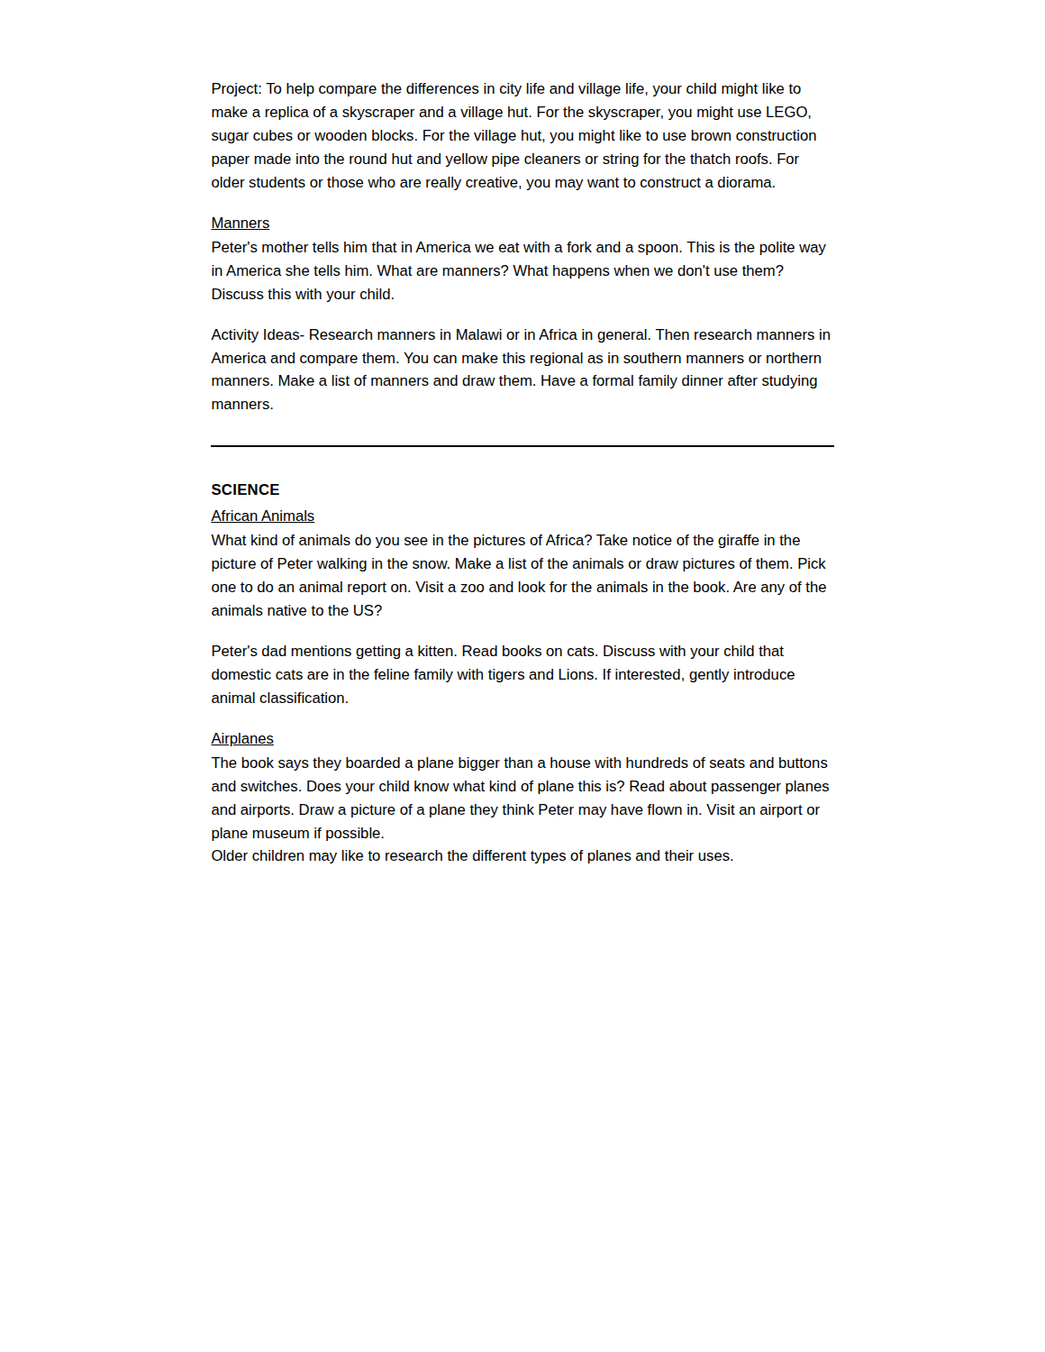Project: To help compare the differences in city life and village life, your child might like to make a replica of a skyscraper and a village hut. For the skyscraper, you might use LEGO, sugar cubes or wooden blocks. For the village hut, you might like to use brown construction paper made into the round hut and yellow pipe cleaners or string for the thatch roofs. For older students or those who are really creative, you may want to construct a diorama.
Manners
Peter's mother tells him that in America we eat with a fork and a spoon. This is the polite way in America she tells him. What are manners? What happens when we don't use them? Discuss this with your child.
Activity Ideas- Research manners in Malawi or in Africa in general. Then research manners in America and compare them. You can make this regional as in southern manners or northern manners. Make a list of manners and draw them. Have a formal family dinner after studying manners.
SCIENCE
African Animals
What kind of animals do you see in the pictures of Africa? Take notice of the giraffe in the picture of Peter walking in the snow. Make a list of the animals or draw pictures of them. Pick one to do an animal report on. Visit a zoo and look for the animals in the book. Are any of the animals native to the US?
Peter's dad mentions getting a kitten. Read books on cats. Discuss with your child that domestic cats are in the feline family with tigers and Lions. If interested, gently introduce animal classification.
Airplanes
The book says they boarded a plane bigger than a house with hundreds of seats and buttons and switches. Does your child know what kind of plane this is? Read about passenger planes and airports. Draw a picture of a plane they think Peter may have flown in. Visit an airport or plane museum if possible.
Older children may like to research the different types of planes and their uses.